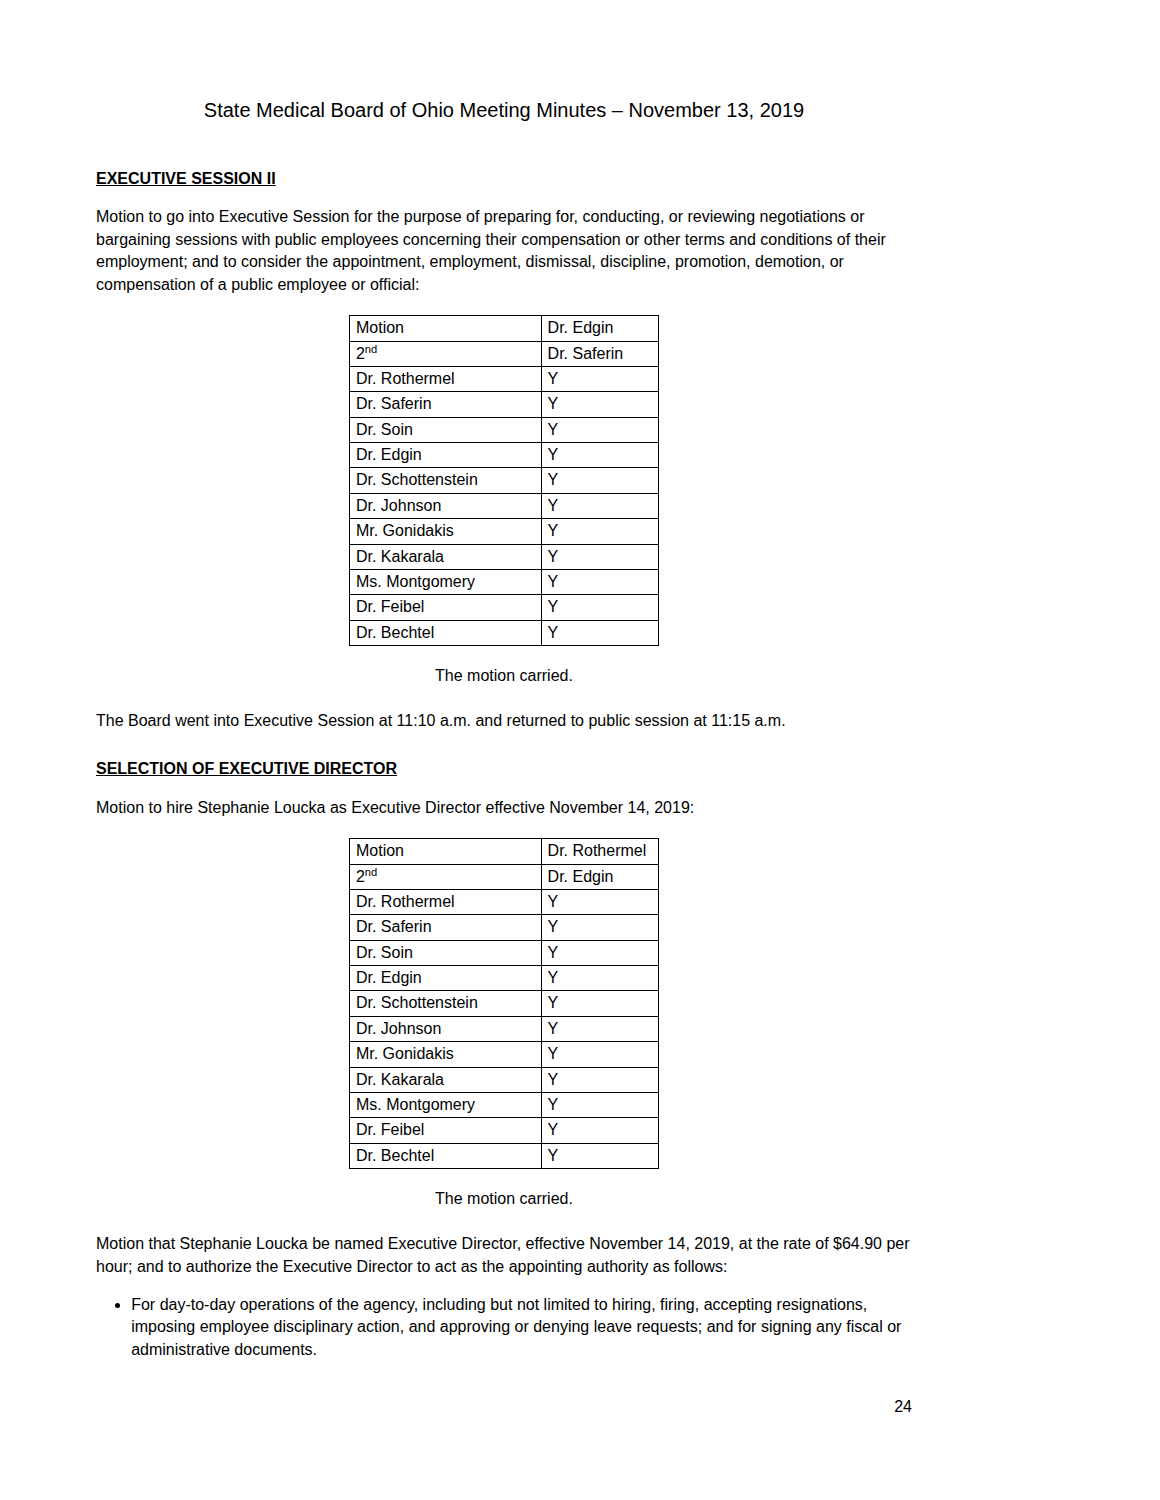State Medical Board of Ohio Meeting Minutes – November 13, 2019
EXECUTIVE SESSION II
Motion to go into Executive Session for the purpose of preparing for, conducting, or reviewing negotiations or bargaining sessions with public employees concerning their compensation or other terms and conditions of their employment; and to consider the appointment, employment, dismissal, discipline, promotion, demotion, or compensation of a public employee or official:
| Motion | Dr. Edgin |
| 2 nd | Dr. Saferin |
| Dr. Rothermel | Y |
| Dr. Saferin | Y |
| Dr. Soin | Y |
| Dr. Edgin | Y |
| Dr. Schottenstein | Y |
| Dr. Johnson | Y |
| Mr. Gonidakis | Y |
| Dr. Kakarala | Y |
| Ms. Montgomery | Y |
| Dr. Feibel | Y |
| Dr. Bechtel | Y |
The motion carried.
The Board went into Executive Session at 11:10 a.m. and returned to public session at 11:15 a.m.
SELECTION OF EXECUTIVE DIRECTOR
Motion to hire Stephanie Loucka as Executive Director effective November 14, 2019:
| Motion | Dr. Rothermel |
| 2 nd | Dr. Edgin |
| Dr. Rothermel | Y |
| Dr. Saferin | Y |
| Dr. Soin | Y |
| Dr. Edgin | Y |
| Dr. Schottenstein | Y |
| Dr. Johnson | Y |
| Mr. Gonidakis | Y |
| Dr. Kakarala | Y |
| Ms. Montgomery | Y |
| Dr. Feibel | Y |
| Dr. Bechtel | Y |
The motion carried.
Motion that Stephanie Loucka be named Executive Director, effective November 14, 2019, at the rate of $64.90 per hour; and to authorize the Executive Director to act as the appointing authority as follows:
For day-to-day operations of the agency, including but not limited to hiring, firing, accepting resignations, imposing employee disciplinary action, and approving or denying leave requests; and for signing any fiscal or administrative documents.
24